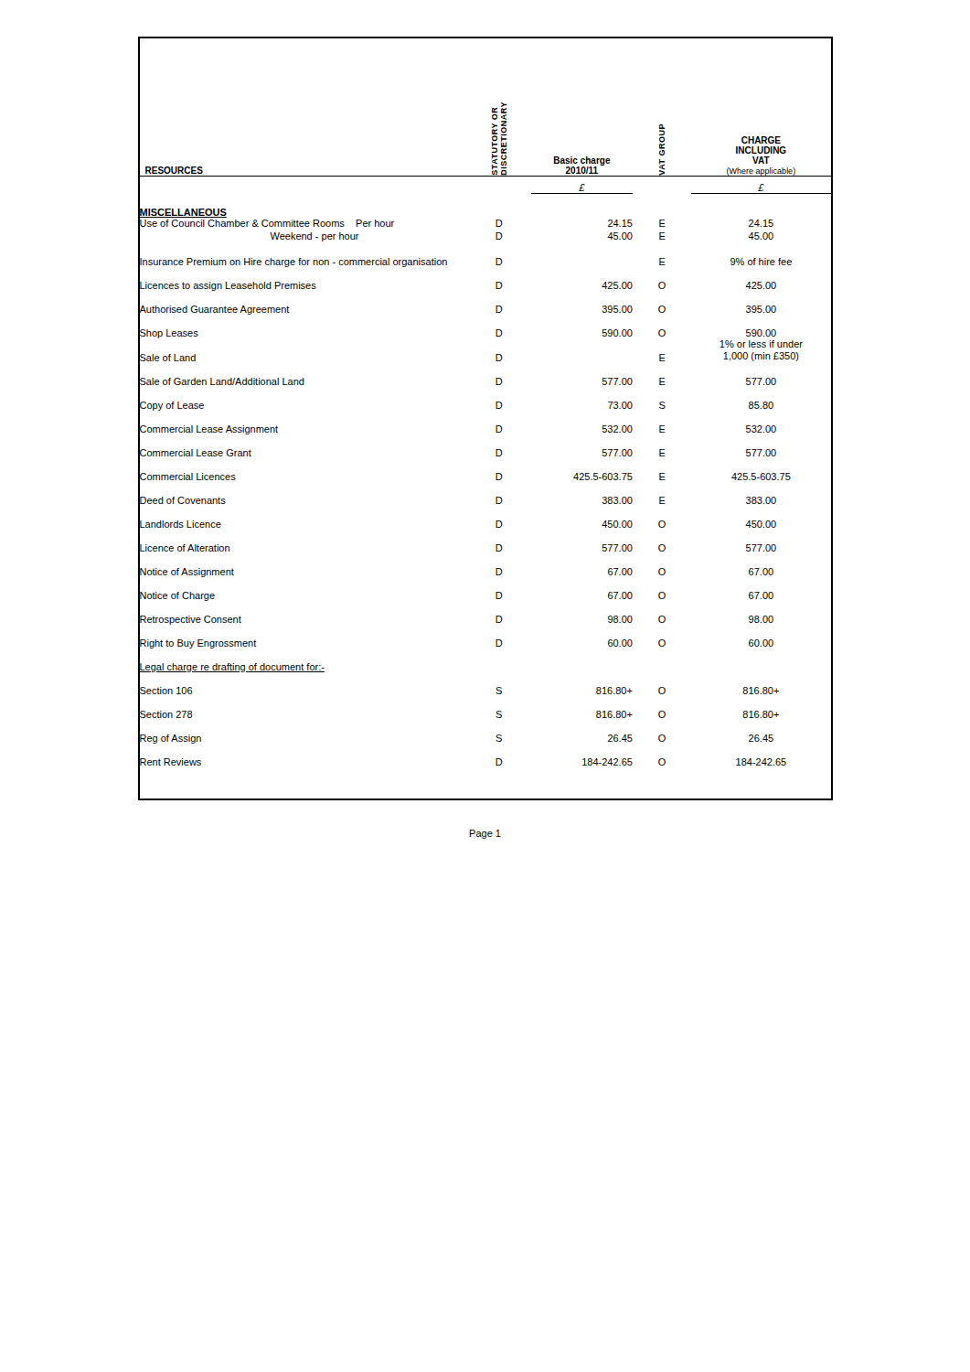| RESOURCES | STATUTORY OR DISCRETIONARY | Basic charge 2010/11 | VAT GROUP | CHARGE INCLUDING VAT (Where applicable) |
| --- | --- | --- | --- | --- |
| | | £ | | £ |
| MISCELLANEOUS | | | | |
| Use of Council Chamber & Committee Rooms Per hour Weekend - per hour | D D | 24.15 45.00 | E E | 24.15 45.00 |
| Insurance Premium on Hire charge for non - commercial organisation | D | | E | 9% of hire fee |
| Licences to assign Leasehold Premises | D | 425.00 | O | 425.00 |
| Authorised Guarantee Agreement | D | 395.00 | O | 395.00 |
| Shop Leases | D | 590.00 | O | 590.00 |
| Sale of Land | D | | E | 1% or less if under 1,000 (min £350) |
| Sale of Garden Land/Additional Land | D | 577.00 | E | 577.00 |
| Copy of Lease | D | 73.00 | S | 85.80 |
| Commercial Lease Assignment | D | 532.00 | E | 532.00 |
| Commercial Lease Grant | D | 577.00 | E | 577.00 |
| Commercial Licences | D | 425.5-603.75 | E | 425.5-603.75 |
| Deed of Covenants | D | 383.00 | E | 383.00 |
| Landlords Licence | D | 450.00 | O | 450.00 |
| Licence of Alteration | D | 577.00 | O | 577.00 |
| Notice of Assignment | D | 67.00 | O | 67.00 |
| Notice of Charge | D | 67.00 | O | 67.00 |
| Retrospective Consent | D | 98.00 | O | 98.00 |
| Right to Buy Engrossment | D | 60.00 | O | 60.00 |
| Legal charge re drafting of document for:- | | | | |
| Section 106 | S | 816.80+ | O | 816.80+ |
| Section 278 | S | 816.80+ | O | 816.80+ |
| Reg of Assign | S | 26.45 | O | 26.45 |
| Rent Reviews | D | 184-242.65 | O | 184-242.65 |
Page 1